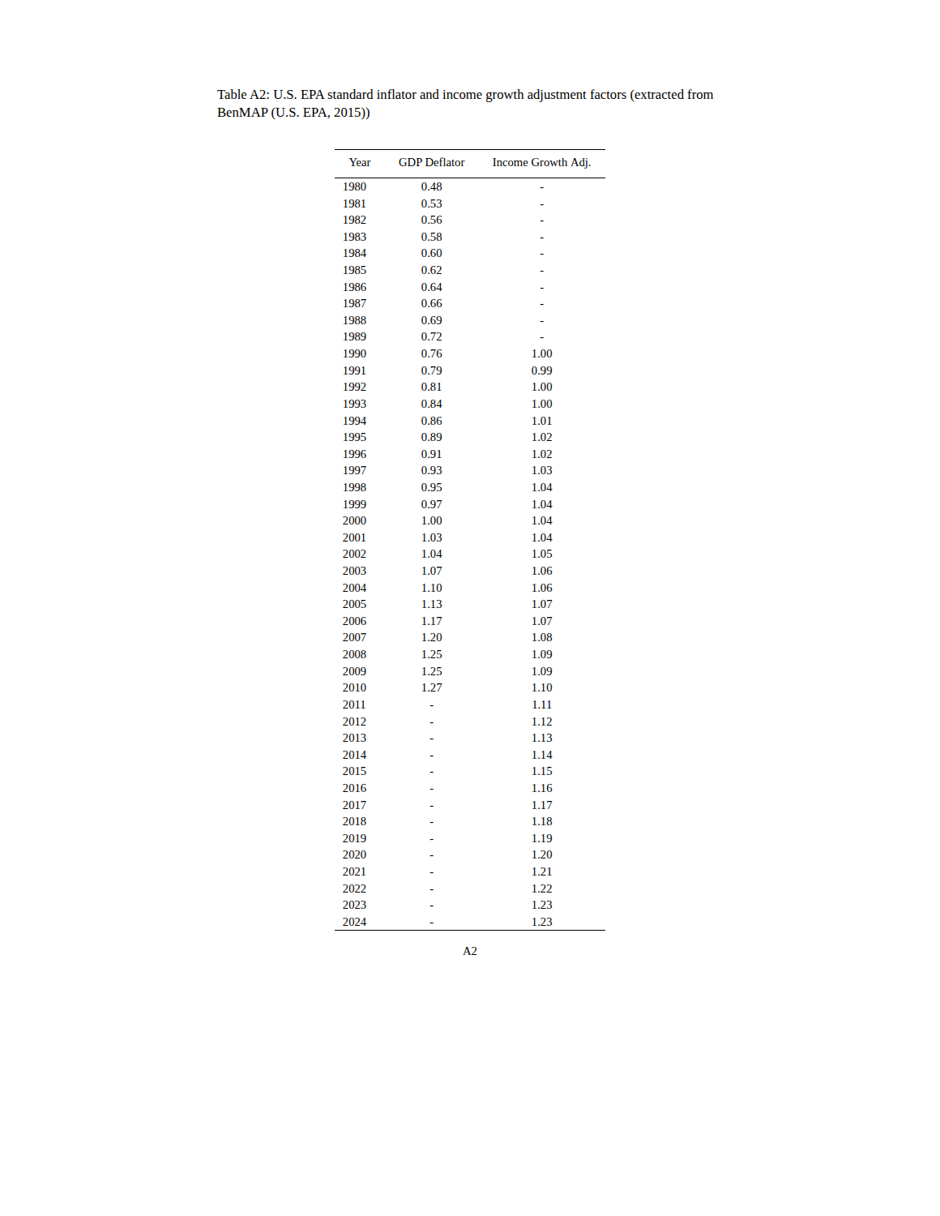Table A2: U.S. EPA standard inflator and income growth adjustment factors (extracted from BenMAP (U.S. EPA, 2015))
| Year | GDP Deflator | Income Growth Adj. |
| --- | --- | --- |
| 1980 | 0.48 | - |
| 1981 | 0.53 | - |
| 1982 | 0.56 | - |
| 1983 | 0.58 | - |
| 1984 | 0.60 | - |
| 1985 | 0.62 | - |
| 1986 | 0.64 | - |
| 1987 | 0.66 | - |
| 1988 | 0.69 | - |
| 1989 | 0.72 | - |
| 1990 | 0.76 | 1.00 |
| 1991 | 0.79 | 0.99 |
| 1992 | 0.81 | 1.00 |
| 1993 | 0.84 | 1.00 |
| 1994 | 0.86 | 1.01 |
| 1995 | 0.89 | 1.02 |
| 1996 | 0.91 | 1.02 |
| 1997 | 0.93 | 1.03 |
| 1998 | 0.95 | 1.04 |
| 1999 | 0.97 | 1.04 |
| 2000 | 1.00 | 1.04 |
| 2001 | 1.03 | 1.04 |
| 2002 | 1.04 | 1.05 |
| 2003 | 1.07 | 1.06 |
| 2004 | 1.10 | 1.06 |
| 2005 | 1.13 | 1.07 |
| 2006 | 1.17 | 1.07 |
| 2007 | 1.20 | 1.08 |
| 2008 | 1.25 | 1.09 |
| 2009 | 1.25 | 1.09 |
| 2010 | 1.27 | 1.10 |
| 2011 | - | 1.11 |
| 2012 | - | 1.12 |
| 2013 | - | 1.13 |
| 2014 | - | 1.14 |
| 2015 | - | 1.15 |
| 2016 | - | 1.16 |
| 2017 | - | 1.17 |
| 2018 | - | 1.18 |
| 2019 | - | 1.19 |
| 2020 | - | 1.20 |
| 2021 | - | 1.21 |
| 2022 | - | 1.22 |
| 2023 | - | 1.23 |
| 2024 | - | 1.23 |
A2